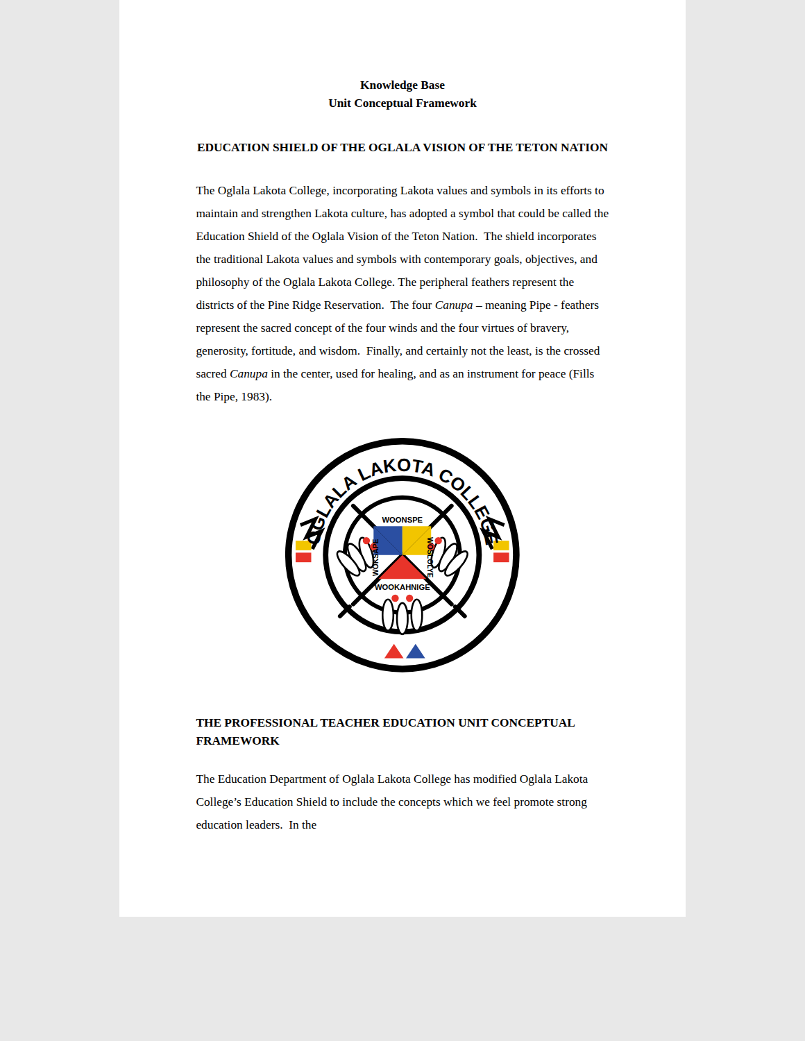Knowledge Base
Unit Conceptual Framework
EDUCATION SHIELD OF THE OGLALA VISION OF THE TETON NATION
The Oglala Lakota College, incorporating Lakota values and symbols in its efforts to maintain and strengthen Lakota culture, has adopted a symbol that could be called the Education Shield of the Oglala Vision of the Teton Nation. The shield incorporates the traditional Lakota values and symbols with contemporary goals, objectives, and philosophy of the Oglala Lakota College. The peripheral feathers represent the districts of the Pine Ridge Reservation. The four Canupa – meaning Pipe - feathers represent the sacred concept of the four winds and the four virtues of bravery, generosity, fortitude, and wisdom. Finally, and certainly not the least, is the crossed sacred Canupa in the center, used for healing, and as an instrument for peace (Fills the Pipe, 1983).
OGLALA LAKOTA COLLEGE WOONSPE WOOKAHNIGE WOKSAPE WOSLOLYE
THE PROFESSIONAL TEACHER EDUCATION UNIT CONCEPTUAL FRAMEWORK
The Education Department of Oglala Lakota College has modified Oglala Lakota College’s Education Shield to include the concepts which we feel promote strong education leaders. In the